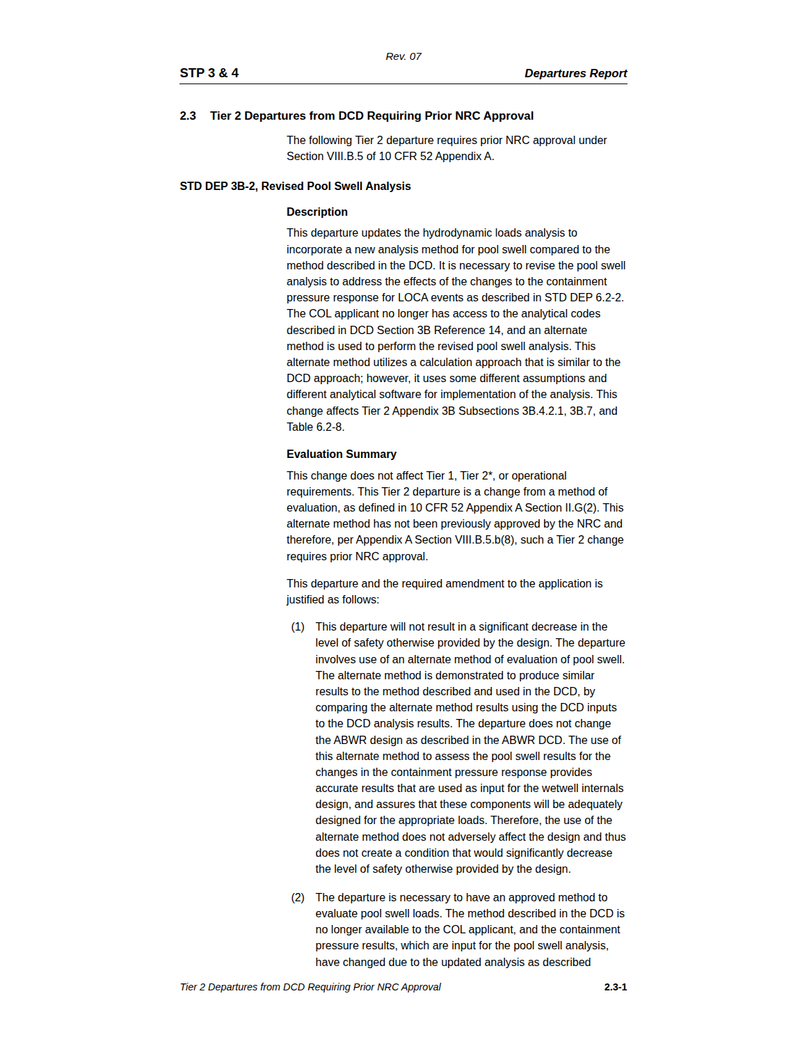Rev. 07
STP 3 & 4
Departures Report
2.3 Tier 2 Departures from DCD Requiring Prior NRC Approval
The following Tier 2 departure requires prior NRC approval under Section VIII.B.5 of 10 CFR 52 Appendix A.
STD DEP 3B-2, Revised Pool Swell Analysis
Description
This departure updates the hydrodynamic loads analysis to incorporate a new analysis method for pool swell compared to the method described in the DCD. It is necessary to revise the pool swell analysis to address the effects of the changes to the containment pressure response for LOCA events as described in STD DEP 6.2-2. The COL applicant no longer has access to the analytical codes described in DCD Section 3B Reference 14, and an alternate method is used to perform the revised pool swell analysis. This alternate method utilizes a calculation approach that is similar to the DCD approach; however, it uses some different assumptions and different analytical software for implementation of the analysis. This change affects Tier 2 Appendix 3B Subsections 3B.4.2.1, 3B.7, and Table 6.2-8.
Evaluation Summary
This change does not affect Tier 1, Tier 2*, or operational requirements. This Tier 2 departure is a change from a method of evaluation, as defined in 10 CFR 52 Appendix A Section II.G(2). This alternate method has not been previously approved by the NRC and therefore, per Appendix A Section VIII.B.5.b(8), such a Tier 2 change requires prior NRC approval.
This departure and the required amendment to the application is justified as follows:
(1) This departure will not result in a significant decrease in the level of safety otherwise provided by the design. The departure involves use of an alternate method of evaluation of pool swell. The alternate method is demonstrated to produce similar results to the method described and used in the DCD, by comparing the alternate method results using the DCD inputs to the DCD analysis results. The departure does not change the ABWR design as described in the ABWR DCD. The use of this alternate method to assess the pool swell results for the changes in the containment pressure response provides accurate results that are used as input for the wetwell internals design, and assures that these components will be adequately designed for the appropriate loads. Therefore, the use of the alternate method does not adversely affect the design and thus does not create a condition that would significantly decrease the level of safety otherwise provided by the design.
(2) The departure is necessary to have an approved method to evaluate pool swell loads. The method described in the DCD is no longer available to the COL applicant, and the containment pressure results, which are input for the pool swell analysis, have changed due to the updated analysis as described
Tier 2 Departures from DCD Requiring Prior NRC Approval
2.3-1